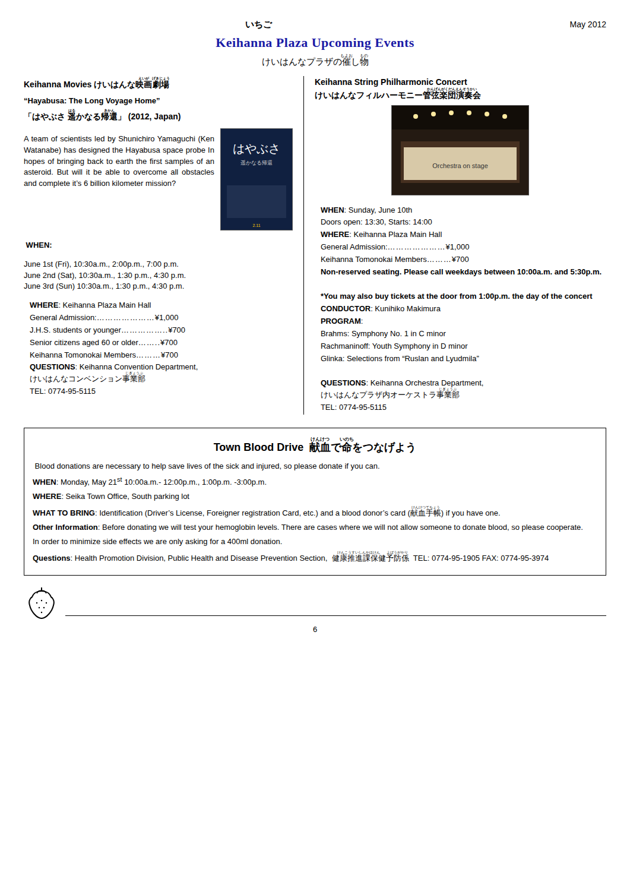いちご May 2012
Keihanna Plaza Upcoming Events
けいはんなプラザの催し物
Keihanna Movies けいはんな映画劇場
“Hayabusa: The Long Voyage Home”
「はやぶさ 遥かなる帰還」 (2012, Japan)
A team of scientists led by Shunichiro Yamaguchi (Ken Watanabe) has designed the Hayabusa space probe In hopes of bringing back to earth the first samples of an asteroid. But will it be able to overcome all obstacles and complete it’s 6 billion kilometer mission?
WHEN:
June 1st (Fri), 10:30a.m., 2:00p.m., 7:00 p.m.
June 2nd (Sat), 10:30a.m., 1:30 p.m., 4:30 p.m.
June 3rd (Sun) 10:30a.m., 1:30 p.m., 4:30 p.m.
WHERE: Keihanna Plaza Main Hall
General Admission:…………………¥1,000
J.H.S. students or younger……………..¥700
Senior citizens aged 60 or older……..¥700
Keihanna Tomonokai Members………¥700
QUESTIONS: Keihanna Convention Department,
けいはんなコンベンション事業部
TEL: 0774-95-5115
Keihanna String Philharmonic Concert
けいはんなフィルハーモニー管弦楽団演奏会
WHEN: Sunday, June 10th
Doors open: 13:30, Starts: 14:00
WHERE: Keihanna Plaza Main Hall
General Admission:…………………¥1,000
Keihanna Tomonokai Members………¥700
Non-reserved seating. Please call weekdays between 10:00a.m. and 5:30p.m.
*You may also buy tickets at the door from 1:00p.m. the day of the concert
CONDUCTOR: Kunihiko Makimura
PROGRAM:
Brahms: Symphony No. 1 in C minor
Rachmaninoff: Youth Symphony in D minor
Glinka: Selections from “Ruslan and Lyudmila”
QUESTIONS: Keihanna Orchestra Department,
けいはんなプラザ内オーケストラ事業部
TEL: 0774-95-5115
Town Blood Drive 献血で命をつなげよう
Blood donations are necessary to help save lives of the sick and injured, so please donate if you can.
WHEN: Monday, May 21st 10:00a.m.- 12:00p.m., 1:00p.m. -3:00p.m.
WHERE: Seika Town Office, South parking lot
WHAT TO BRING: Identification (Driver’s License, Foreigner registration Card, etc.) and a blood donor’s card (献血手帳) if you have one.
Other Information: Before donating we will test your hemoglobin levels. There are cases where we will not allow someone to donate blood, so please cooperate.
In order to minimize side effects we are only asking for a 400ml donation.
Questions: Health Promotion Division, Public Health and Disease Prevention Section, 健康推進課保健予防係 TEL: 0774-95-1905 FAX: 0774-95-3974
6